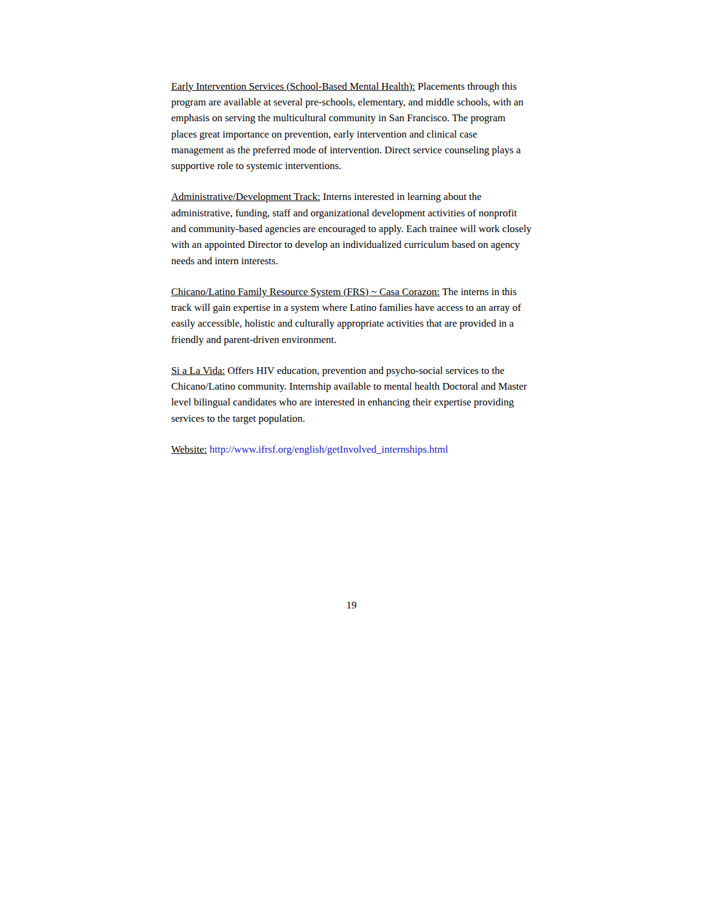Early Intervention Services (School-Based Mental Health): Placements through this program are available at several pre-schools, elementary, and middle schools, with an emphasis on serving the multicultural community in San Francisco. The program places great importance on prevention, early intervention and clinical case management as the preferred mode of intervention. Direct service counseling plays a supportive role to systemic interventions.
Administrative/Development Track: Interns interested in learning about the administrative, funding, staff and organizational development activities of nonprofit and community-based agencies are encouraged to apply. Each trainee will work closely with an appointed Director to develop an individualized curriculum based on agency needs and intern interests.
Chicano/Latino Family Resource System (FRS) ~ Casa Corazon: The interns in this track will gain expertise in a system where Latino families have access to an array of easily accessible, holistic and culturally appropriate activities that are provided in a friendly and parent-driven environment.
Si a La Vida: Offers HIV education, prevention and psycho-social services to the Chicano/Latino community. Internship available to mental health Doctoral and Master level bilingual candidates who are interested in enhancing their expertise providing services to the target population.
Website: http://www.ifrsf.org/english/getInvolved_internships.html
19